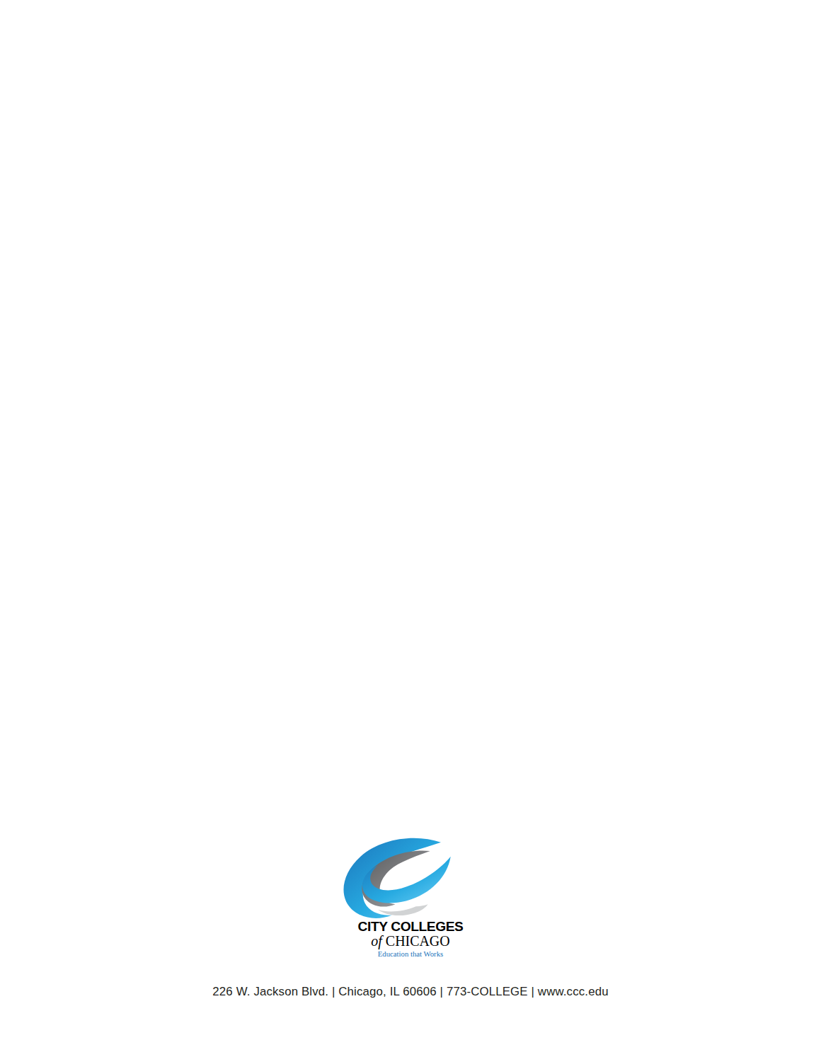CITY COLLEGES of CHICAGO Education that Works
226 W. Jackson Blvd. | Chicago, IL 60606 | 773-COLLEGE | www.ccc.edu